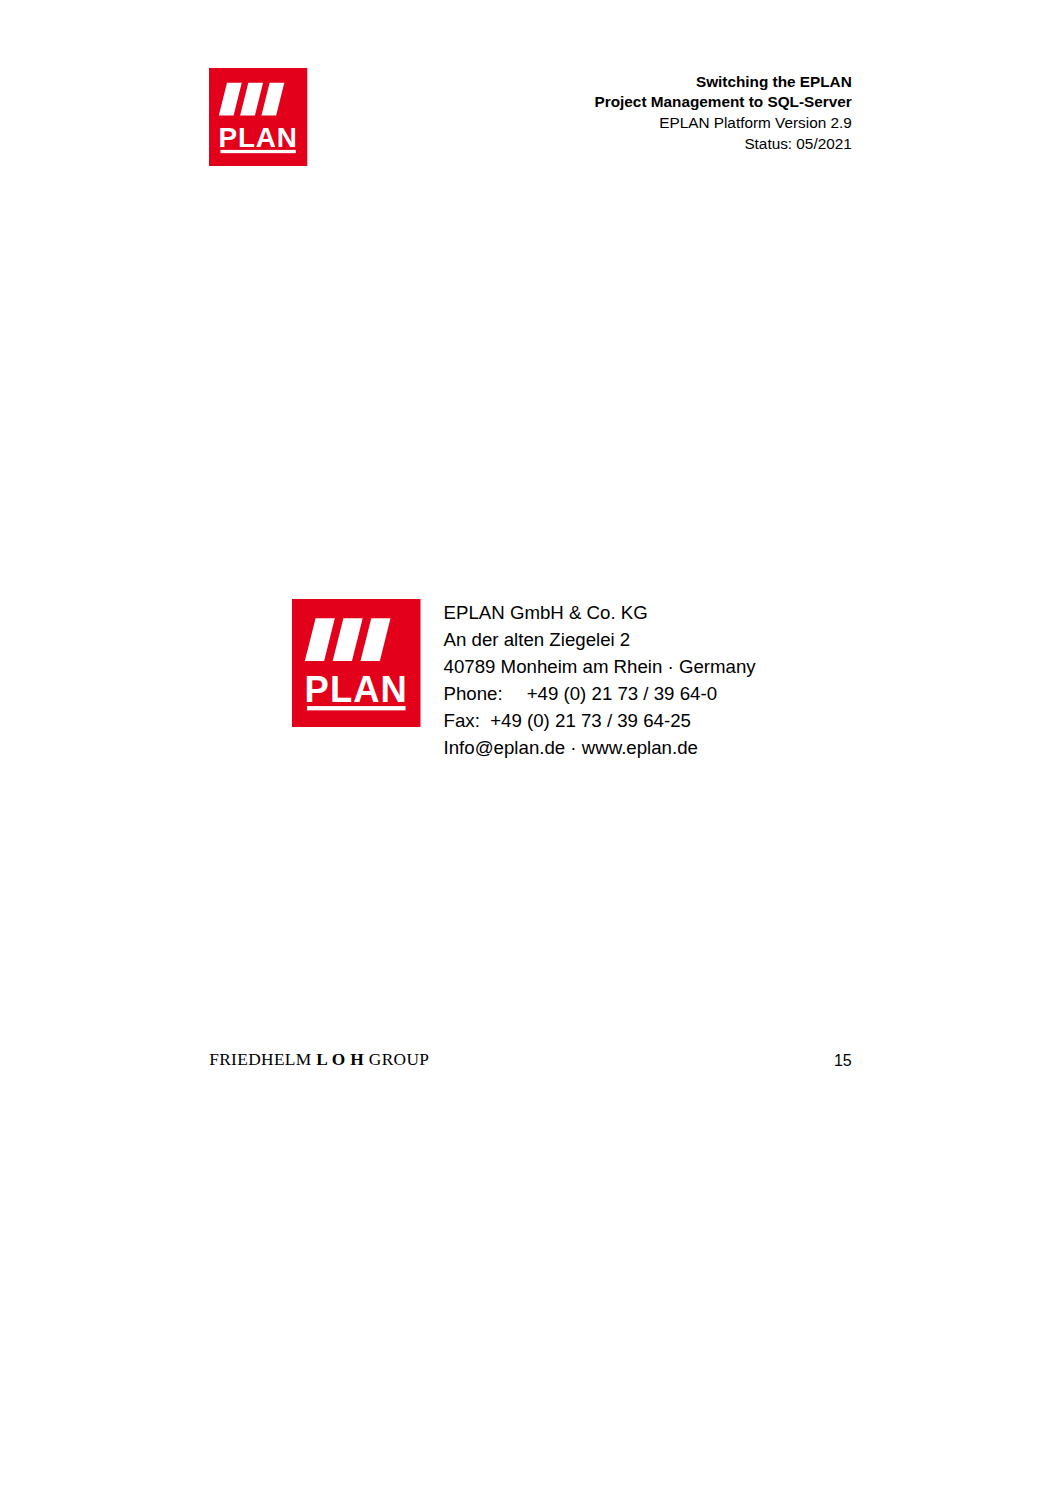PLAN
Switching the EPLAN
Project Management to SQL-Server
EPLAN Platform Version 2.9
Status: 05/2021
PLAN
EPLAN GmbH & Co. KG
An der alten Ziegelei 2
40789 Monheim am Rhein · Germany
Phone:+49 (0) 21 73 / 39 64-0
Fax: +49 (0) 21 73 / 39 64-25
Info@eplan.de · www.eplan.de
FRIEDHELM L O H GROUP
15